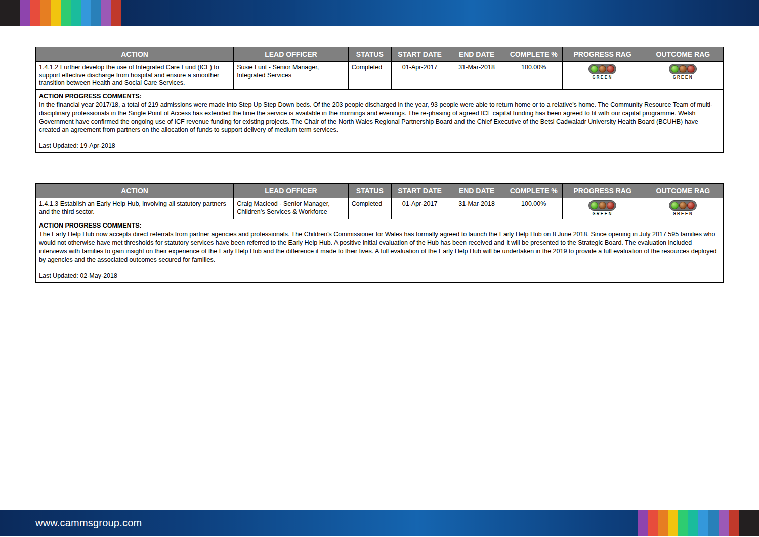| ACTION | LEAD OFFICER | STATUS | START DATE | END DATE | COMPLETE % | PROGRESS RAG | OUTCOME RAG |
| --- | --- | --- | --- | --- | --- | --- | --- |
| 1.4.1.2 Further develop the use of Integrated Care Fund (ICF) to support effective discharge from hospital and ensure a smoother transition between Health and Social Care Services. | Susie Lunt - Senior Manager, Integrated Services | Completed | 01-Apr-2017 | 31-Mar-2018 | 100.00% | GREEN | GREEN |
| ACTION PROGRESS COMMENTS: In the financial year 2017/18, a total of 219 admissions were made into Step Up Step Down beds. Of the 203 people discharged in the year, 93 people were able to return home or to a relative's home. The Community Resource Team of multi-disciplinary professionals in the Single Point of Access has extended the time the service is available in the mornings and evenings. The re-phasing of agreed ICF capital funding has been agreed to fit with our capital programme. Welsh Government have confirmed the ongoing use of ICF revenue funding for existing projects. The Chair of the North Wales Regional Partnership Board and the Chief Executive of the Betsi Cadwaladr University Health Board (BCUHB) have created an agreement from partners on the allocation of funds to support delivery of medium term services. Last Updated: 19-Apr-2018 |
| ACTION | LEAD OFFICER | STATUS | START DATE | END DATE | COMPLETE % | PROGRESS RAG | OUTCOME RAG |
| --- | --- | --- | --- | --- | --- | --- | --- |
| 1.4.1.3 Establish an Early Help Hub, involving all statutory partners and the third sector. | Craig Macleod - Senior Manager, Children's Services & Workforce | Completed | 01-Apr-2017 | 31-Mar-2018 | 100.00% | GREEN | GREEN |
| ACTION PROGRESS COMMENTS: The Early Help Hub now accepts direct referrals from partner agencies and professionals. The Children's Commissioner for Wales has formally agreed to launch the Early Help Hub on 8 June 2018. Since opening in July 2017 595 families who would not otherwise have met thresholds for statutory services have been referred to the Early Help Hub. A positive initial evaluation of the Hub has been received and it will be presented to the Strategic Board. The evaluation included interviews with families to gain insight on their experience of the Early Help Hub and the difference it made to their lives. A full evaluation of the Early Help Hub will be undertaken in the 2019 to provide a full evaluation of the resources deployed by agencies and the associated outcomes secured for families. Last Updated: 02-May-2018 |
www.cammsgroup.com